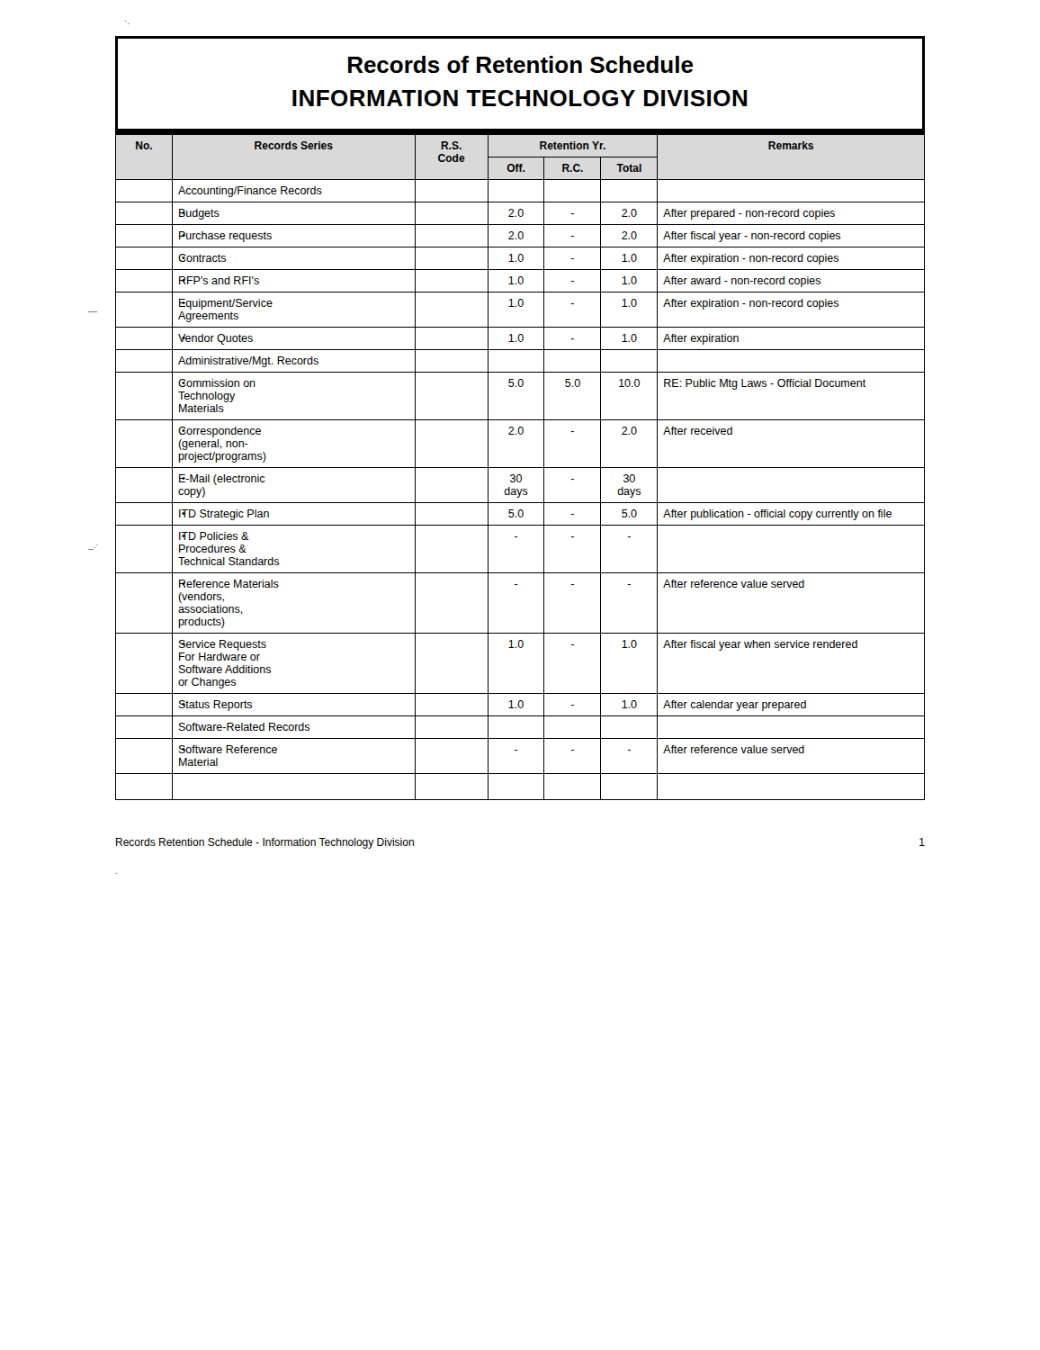·.
—
_.·
Records of Retention Schedule
INFORMATION TECHNOLOGY DIVISION
| No. | Records Series | R.S. Code | Retention Yr. | Remarks |
| --- | --- | --- | --- | --- |
| Off. | R.C. | Total |
| | Accounting/Finance Records | | | | | |
| | Budgets | | 2.0 | - | 2.0 | After prepared - non-record copies |
| | Purchase requests | | 2.0 | - | 2.0 | After fiscal year - non-record copies |
| | Contracts | | 1.0 | - | 1.0 | After expiration - non-record copies |
| | RFP's and RFI's | | 1.0 | - | 1.0 | After award - non-record copies |
| | Equipment/Service Agreements | | 1.0 | - | 1.0 | After expiration - non-record copies |
| | Vendor Quotes | | 1.0 | - | 1.0 | After expiration |
| | Administrative/Mgt. Records | | | | | |
| | Commission on Technology Materials | | 5.0 | 5.0 | 10.0 | RE: Public Mtg Laws - Official Document |
| | Correspondence (general, non- project/programs) | | 2.0 | - | 2.0 | After received |
| | E-Mail (electronic copy) | | 30 days | - | 30 days | |
| | ITD Strategic Plan | | 5.0 | - | 5.0 | After publication - official copy currently on file |
| | ITD Policies & Procedures & Technical Standards | | - | - | - | |
| | Reference Materials (vendors, associations, products) | | - | - | - | After reference value served |
| | Service Requests For Hardware or Software Additions or Changes | | 1.0 | - | 1.0 | After fiscal year when service rendered |
| | Status Reports | | 1.0 | - | 1.0 | After calendar year prepared |
| | Software-Related Records | | | | | |
| | Software Reference Material | | - | - | - | After reference value served |
Records Retention Schedule - Information Technology Division 1
.